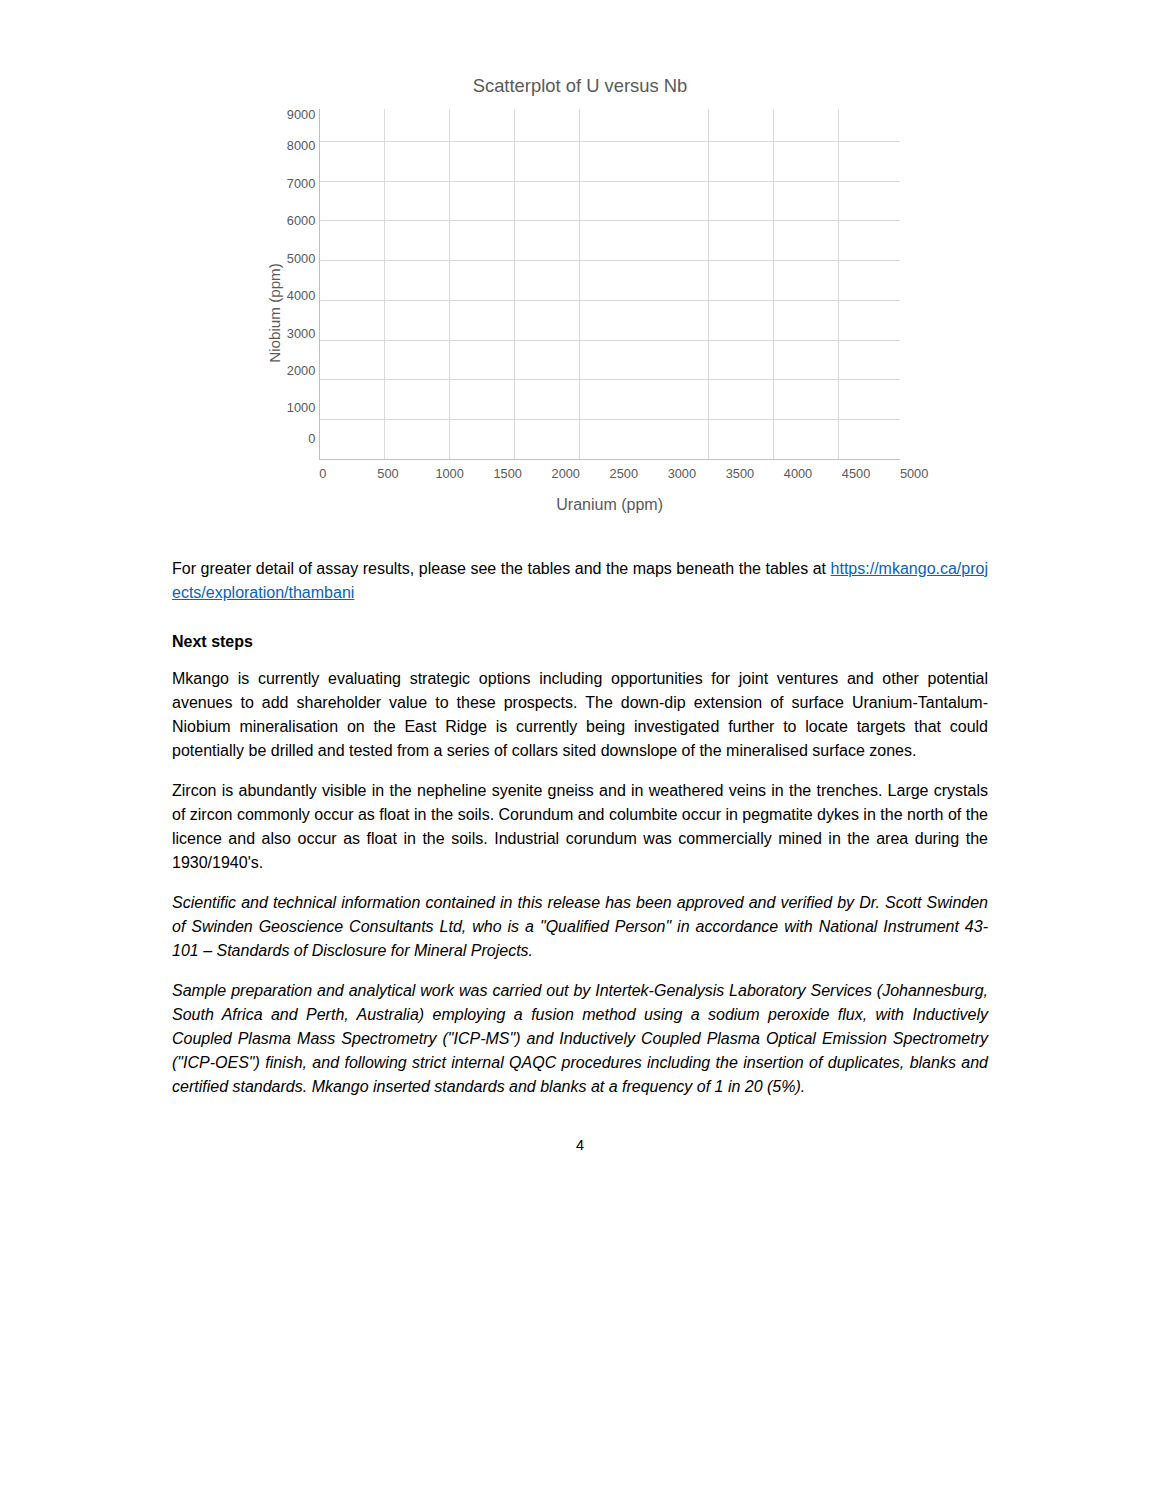Scatterplot of U versus Nb
Niobium (ppm)
9000 8000 7000 6000 5000 4000 3000 2000 1000 0
0 500 1000 1500 2000 2500 3000 3500 4000 4500 5000
Uranium (ppm)
For greater detail of assay results, please see the tables and the maps beneath the tables at https://mkango.ca/projects/exploration/thambani
Next steps
Mkango is currently evaluating strategic options including opportunities for joint ventures and other potential avenues to add shareholder value to these prospects. The down-dip extension of surface Uranium-Tantalum-Niobium mineralisation on the East Ridge is currently being investigated further to locate targets that could potentially be drilled and tested from a series of collars sited downslope of the mineralised surface zones.
Zircon is abundantly visible in the nepheline syenite gneiss and in weathered veins in the trenches. Large crystals of zircon commonly occur as float in the soils. Corundum and columbite occur in pegmatite dykes in the north of the licence and also occur as float in the soils. Industrial corundum was commercially mined in the area during the 1930/1940's.
Scientific and technical information contained in this release has been approved and verified by Dr. Scott Swinden of Swinden Geoscience Consultants Ltd, who is a "Qualified Person" in accordance with National Instrument 43-101 – Standards of Disclosure for Mineral Projects.
Sample preparation and analytical work was carried out by Intertek-Genalysis Laboratory Services (Johannesburg, South Africa and Perth, Australia) employing a fusion method using a sodium peroxide flux, with Inductively Coupled Plasma Mass Spectrometry ("ICP-MS") and Inductively Coupled Plasma Optical Emission Spectrometry ("ICP-OES") finish, and following strict internal QAQC procedures including the insertion of duplicates, blanks and certified standards. Mkango inserted standards and blanks at a frequency of 1 in 20 (5%).
4